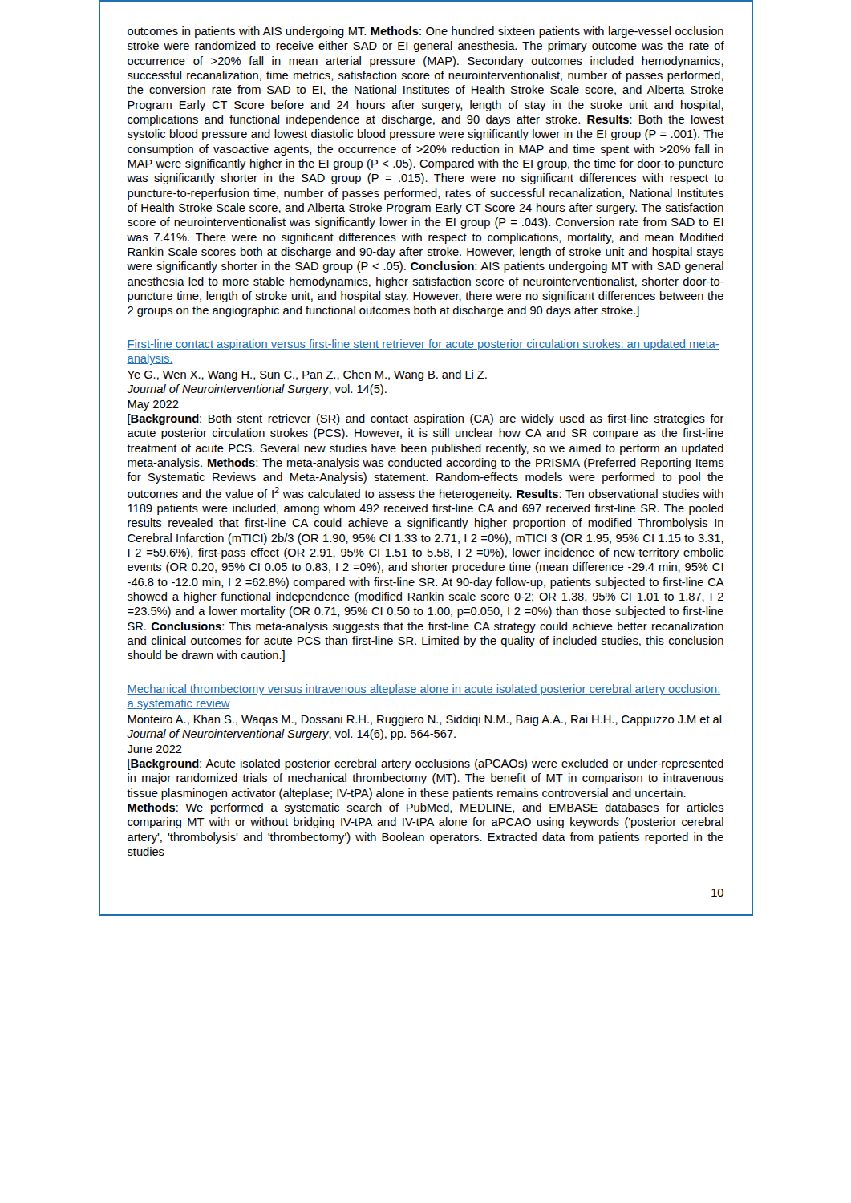outcomes in patients with AIS undergoing MT. Methods: One hundred sixteen patients with large-vessel occlusion stroke were randomized to receive either SAD or EI general anesthesia. The primary outcome was the rate of occurrence of >20% fall in mean arterial pressure (MAP). Secondary outcomes included hemodynamics, successful recanalization, time metrics, satisfaction score of neurointerventionalist, number of passes performed, the conversion rate from SAD to EI, the National Institutes of Health Stroke Scale score, and Alberta Stroke Program Early CT Score before and 24 hours after surgery, length of stay in the stroke unit and hospital, complications and functional independence at discharge, and 90 days after stroke. Results: Both the lowest systolic blood pressure and lowest diastolic blood pressure were significantly lower in the EI group (P = .001). The consumption of vasoactive agents, the occurrence of >20% reduction in MAP and time spent with >20% fall in MAP were significantly higher in the EI group (P < .05). Compared with the EI group, the time for door-to-puncture was significantly shorter in the SAD group (P = .015). There were no significant differences with respect to puncture-to-reperfusion time, number of passes performed, rates of successful recanalization, National Institutes of Health Stroke Scale score, and Alberta Stroke Program Early CT Score 24 hours after surgery. The satisfaction score of neurointerventionalist was significantly lower in the EI group (P = .043). Conversion rate from SAD to EI was 7.41%. There were no significant differences with respect to complications, mortality, and mean Modified Rankin Scale scores both at discharge and 90-day after stroke. However, length of stroke unit and hospital stays were significantly shorter in the SAD group (P < .05). Conclusion: AIS patients undergoing MT with SAD general anesthesia led to more stable hemodynamics, higher satisfaction score of neurointerventionalist, shorter door-to-puncture time, length of stroke unit, and hospital stay. However, there were no significant differences between the 2 groups on the angiographic and functional outcomes both at discharge and 90 days after stroke.]
First-line contact aspiration versus first-line stent retriever for acute posterior circulation strokes: an updated meta-analysis.
Ye G., Wen X., Wang H., Sun C., Pan Z., Chen M., Wang B. and Li Z.
Journal of Neurointerventional Surgery, vol. 14(5).
May 2022
[Background: Both stent retriever (SR) and contact aspiration (CA) are widely used as first-line strategies for acute posterior circulation strokes (PCS). However, it is still unclear how CA and SR compare as the first-line treatment of acute PCS. Several new studies have been published recently, so we aimed to perform an updated meta-analysis. Methods: The meta-analysis was conducted according to the PRISMA (Preferred Reporting Items for Systematic Reviews and Meta-Analysis) statement. Random-effects models were performed to pool the outcomes and the value of I2 was calculated to assess the heterogeneity. Results: Ten observational studies with 1189 patients were included, among whom 492 received first-line CA and 697 received first-line SR. The pooled results revealed that first-line CA could achieve a significantly higher proportion of modified Thrombolysis In Cerebral Infarction (mTICI) 2b/3 (OR 1.90, 95% CI 1.33 to 2.71, I 2 =0%), mTICI 3 (OR 1.95, 95% CI 1.15 to 3.31, I 2 =59.6%), first-pass effect (OR 2.91, 95% CI 1.51 to 5.58, I 2 =0%), lower incidence of new-territory embolic events (OR 0.20, 95% CI 0.05 to 0.83, I 2 =0%), and shorter procedure time (mean difference -29.4 min, 95% CI -46.8 to -12.0 min, I 2 =62.8%) compared with first-line SR. At 90-day follow-up, patients subjected to first-line CA showed a higher functional independence (modified Rankin scale score 0-2; OR 1.38, 95% CI 1.01 to 1.87, I 2 =23.5%) and a lower mortality (OR 0.71, 95% CI 0.50 to 1.00, p=0.050, I 2 =0%) than those subjected to first-line SR. Conclusions: This meta-analysis suggests that the first-line CA strategy could achieve better recanalization and clinical outcomes for acute PCS than first-line SR. Limited by the quality of included studies, this conclusion should be drawn with caution.]
Mechanical thrombectomy versus intravenous alteplase alone in acute isolated posterior cerebral artery occlusion: a systematic review
Monteiro A., Khan S., Waqas M., Dossani R.H., Ruggiero N., Siddiqi N.M., Baig A.A., Rai H.H., Cappuzzo J.M et al
Journal of Neurointerventional Surgery, vol. 14(6), pp. 564-567.
June 2022
[Background: Acute isolated posterior cerebral artery occlusions (aPCAOs) were excluded or under-represented in major randomized trials of mechanical thrombectomy (MT). The benefit of MT in comparison to intravenous tissue plasminogen activator (alteplase; IV-tPA) alone in these patients remains controversial and uncertain.
Methods: We performed a systematic search of PubMed, MEDLINE, and EMBASE databases for articles comparing MT with or without bridging IV-tPA and IV-tPA alone for aPCAO using keywords ('posterior cerebral artery', 'thrombolysis' and 'thrombectomy') with Boolean operators. Extracted data from patients reported in the studies
10